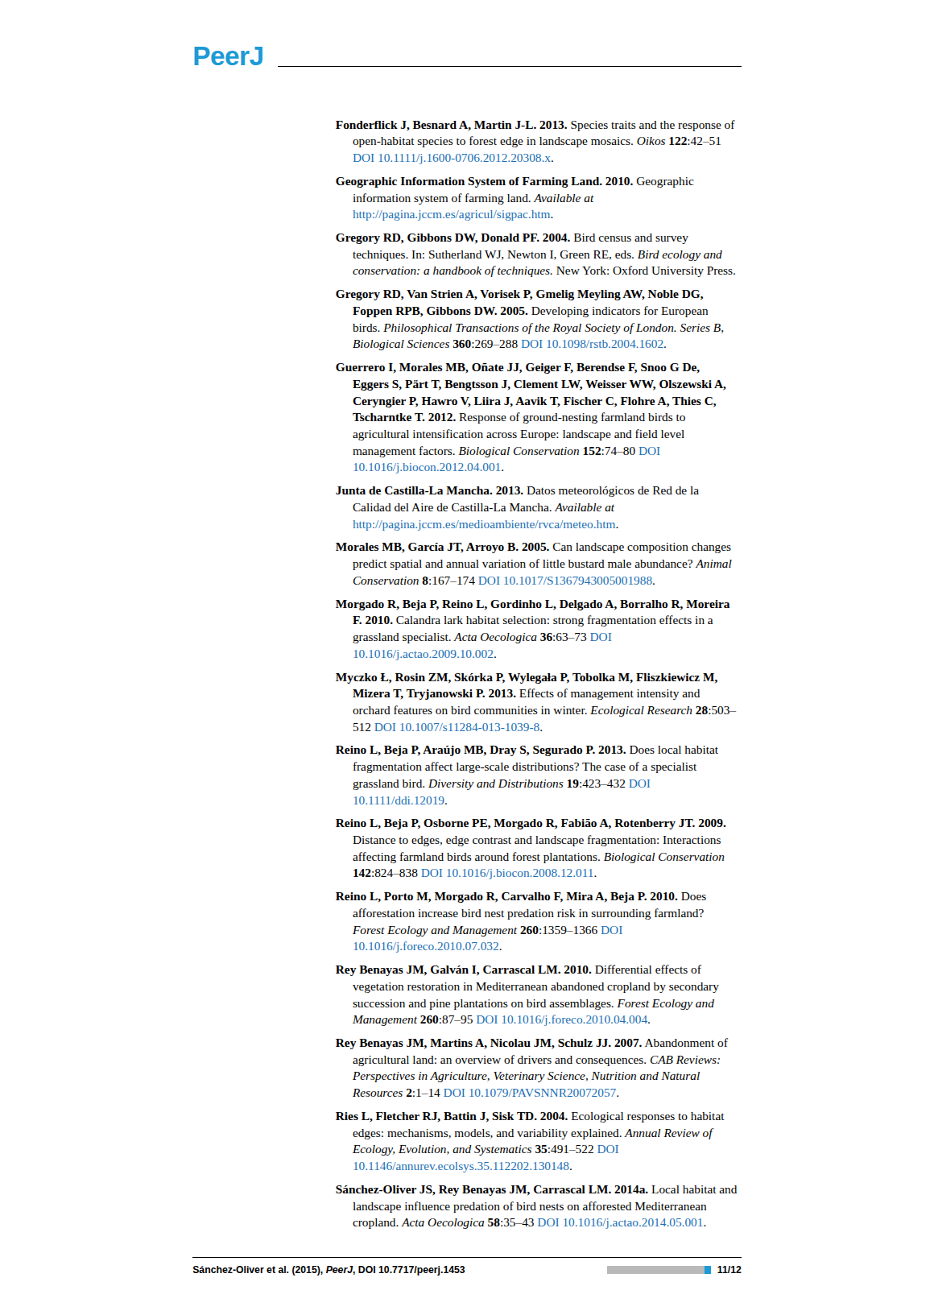PeerJ
Fonderflick J, Besnard A, Martin J-L. 2013. Species traits and the response of open-habitat species to forest edge in landscape mosaics. Oikos 122:42–51 DOI 10.1111/j.1600-0706.2012.20308.x.
Geographic Information System of Farming Land. 2010. Geographic information system of farming land. Available at http://pagina.jccm.es/agricul/sigpac.htm.
Gregory RD, Gibbons DW, Donald PF. 2004. Bird census and survey techniques. In: Sutherland WJ, Newton I, Green RE, eds. Bird ecology and conservation: a handbook of techniques. New York: Oxford University Press.
Gregory RD, Van Strien A, Vorisek P, Gmelig Meyling AW, Noble DG, Foppen RPB, Gibbons DW. 2005. Developing indicators for European birds. Philosophical Transactions of the Royal Society of London. Series B, Biological Sciences 360:269–288 DOI 10.1098/rstb.2004.1602.
Guerrero I, Morales MB, Oñate JJ, Geiger F, Berendse F, Snoo G De, Eggers S, Pärt T, Bengtsson J, Clement LW, Weisser WW, Olszewski A, Ceryngier P, Hawro V, Liira J, Aavik T, Fischer C, Flohre A, Thies C, Tscharntke T. 2012. Response of ground-nesting farmland birds to agricultural intensification across Europe: landscape and field level management factors. Biological Conservation 152:74–80 DOI 10.1016/j.biocon.2012.04.001.
Junta de Castilla-La Mancha. 2013. Datos meteorológicos de Red de la Calidad del Aire de Castilla-La Mancha. Available at http://pagina.jccm.es/medioambiente/rvca/meteo.htm.
Morales MB, García JT, Arroyo B. 2005. Can landscape composition changes predict spatial and annual variation of little bustard male abundance? Animal Conservation 8:167–174 DOI 10.1017/S1367943005001988.
Morgado R, Beja P, Reino L, Gordinho L, Delgado A, Borralho R, Moreira F. 2010. Calandra lark habitat selection: strong fragmentation effects in a grassland specialist. Acta Oecologica 36:63–73 DOI 10.1016/j.actao.2009.10.002.
Myczko Ł, Rosin ZM, Skórka P, Wylegała P, Tobolka M, Fliszkiewicz M, Mizera T, Tryjanowski P. 2013. Effects of management intensity and orchard features on bird communities in winter. Ecological Research 28:503–512 DOI 10.1007/s11284-013-1039-8.
Reino L, Beja P, Araújo MB, Dray S, Segurado P. 2013. Does local habitat fragmentation affect large-scale distributions? The case of a specialist grassland bird. Diversity and Distributions 19:423–432 DOI 10.1111/ddi.12019.
Reino L, Beja P, Osborne PE, Morgado R, Fabião A, Rotenberry JT. 2009. Distance to edges, edge contrast and landscape fragmentation: Interactions affecting farmland birds around forest plantations. Biological Conservation 142:824–838 DOI 10.1016/j.biocon.2008.12.011.
Reino L, Porto M, Morgado R, Carvalho F, Mira A, Beja P. 2010. Does afforestation increase bird nest predation risk in surrounding farmland? Forest Ecology and Management 260:1359–1366 DOI 10.1016/j.foreco.2010.07.032.
Rey Benayas JM, Galván I, Carrascal LM. 2010. Differential effects of vegetation restoration in Mediterranean abandoned cropland by secondary succession and pine plantations on bird assemblages. Forest Ecology and Management 260:87–95 DOI 10.1016/j.foreco.2010.04.004.
Rey Benayas JM, Martins A, Nicolau JM, Schulz JJ. 2007. Abandonment of agricultural land: an overview of drivers and consequences. CAB Reviews: Perspectives in Agriculture, Veterinary Science, Nutrition and Natural Resources 2:1–14 DOI 10.1079/PAVSNNR20072057.
Ries L, Fletcher RJ, Battin J, Sisk TD. 2004. Ecological responses to habitat edges: mechanisms, models, and variability explained. Annual Review of Ecology, Evolution, and Systematics 35:491–522 DOI 10.1146/annurev.ecolsys.35.112202.130148.
Sánchez-Oliver JS, Rey Benayas JM, Carrascal LM. 2014a. Local habitat and landscape influence predation of bird nests on afforested Mediterranean cropland. Acta Oecologica 58:35–43 DOI 10.1016/j.actao.2014.05.001.
Sánchez-Oliver et al. (2015), PeerJ, DOI 10.7717/peerj.1453
11/12